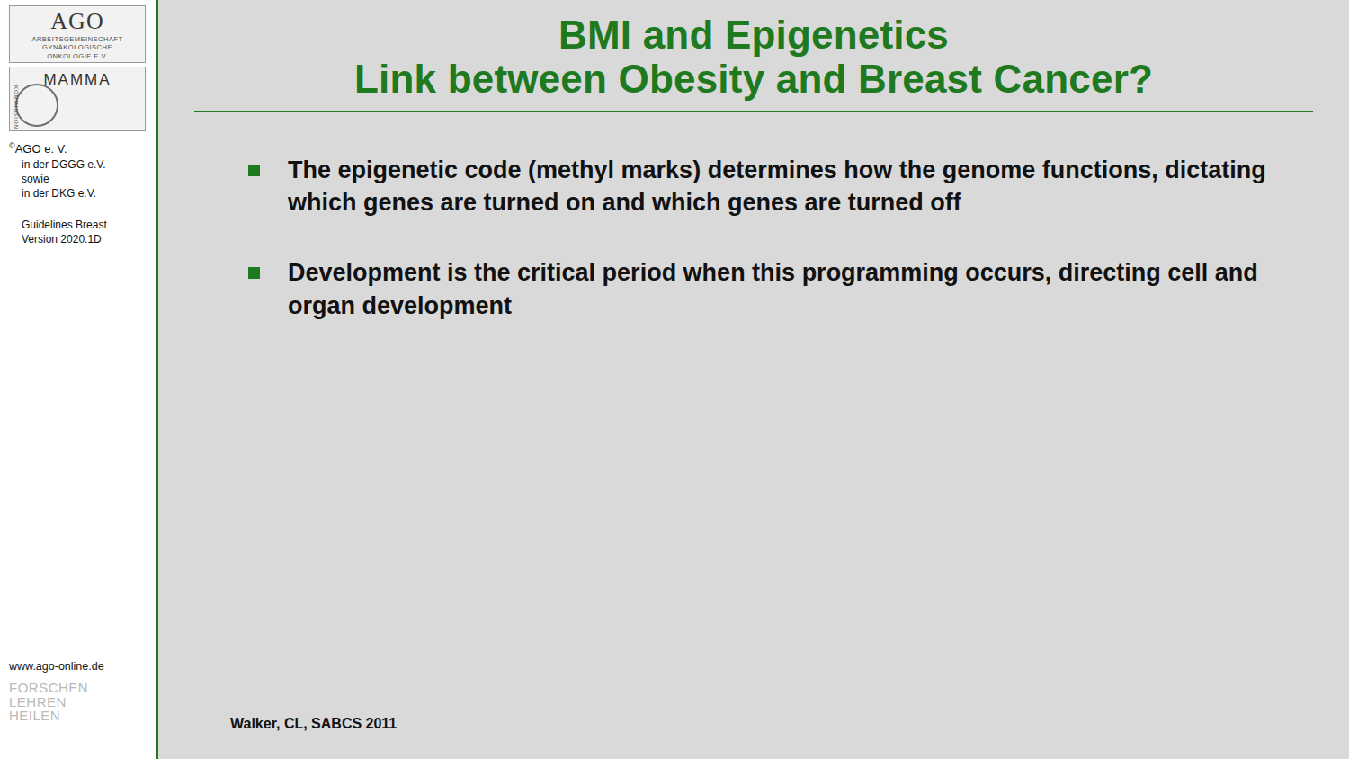AGO
Arbeitsgemeinschaft
Gynäkologische
Onkologie e.V.
MAMMA
KOMMISSION
©AGO e. V. in der DGGG e.V. sowie in der DKG e.V.
Guidelines Breast
Version 2020.1D
www.ago-online.de
FORSCHEN
LEHREN
HEILEN
BMI and Epigenetics
Link between Obesity and Breast Cancer?
The epigenetic code (methyl marks) determines how the genome functions, dictating which genes are turned on and which genes are turned off
Development is the critical period when this programming occurs, directing cell and organ development
Walker, CL, SABCS 2011